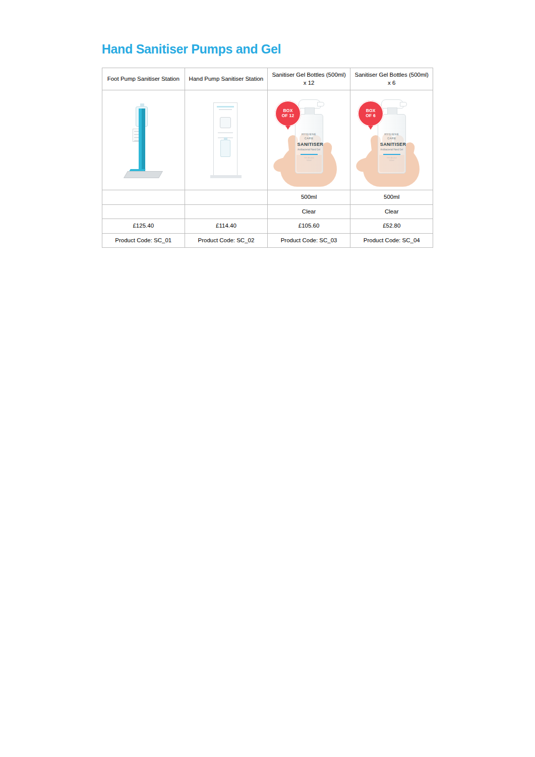Hand Sanitiser Pumps and Gel
| Foot Pump Sanitiser Station | Hand Pump Sanitiser Station | Sanitiser Gel Bottles (500ml) x 12 | Sanitiser Gel Bottles (500ml) x 6 |
| | | BOX OF 12 Hygiene Care SANITISER Antibacterial Hand Gel 70% Alcohol 500ml | BOX OF 6 Hygiene Care SANITISER Antibacterial Hand Gel 70% Alcohol 500ml |
| | | 500ml | 500ml |
| | | Clear | Clear |
| £125.40 | £114.40 | £105.60 | £52.80 |
| Product Code: SC_01 | Product Code: SC_02 | Product Code: SC_03 | Product Code: SC_04 |